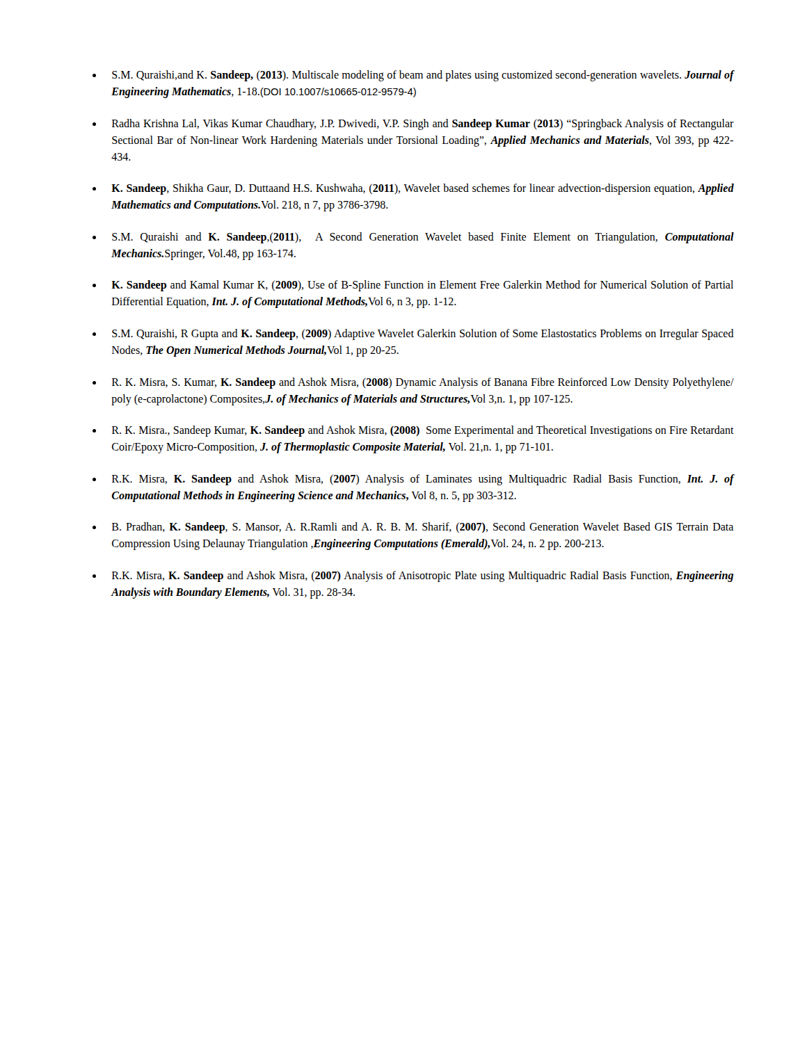S.M. Quraishi,and K. Sandeep, (2013). Multiscale modeling of beam and plates using customized second-generation wavelets. Journal of Engineering Mathematics, 1-18.(DOI 10.1007/s10665-012-9579-4)
Radha Krishna Lal, Vikas Kumar Chaudhary, J.P. Dwivedi, V.P. Singh and Sandeep Kumar (2013) “Springback Analysis of Rectangular Sectional Bar of Non-linear Work Hardening Materials under Torsional Loading”, Applied Mechanics and Materials, Vol 393, pp 422-434.
K. Sandeep, Shikha Gaur, D. Duttaand H.S. Kushwaha, (2011), Wavelet based schemes for linear advection-dispersion equation, Applied Mathematics and Computations. Vol. 218, n 7, pp 3786-3798.
S.M. Quraishi and K. Sandeep,(2011), A Second Generation Wavelet based Finite Element on Triangulation, Computational Mechanics. Springer, Vol.48, pp 163-174.
K. Sandeep and Kamal Kumar K, (2009), Use of B-Spline Function in Element Free Galerkin Method for Numerical Solution of Partial Differential Equation, Int. J. of Computational Methods, Vol 6, n 3, pp. 1-12.
S.M. Quraishi, R Gupta and K. Sandeep, (2009) Adaptive Wavelet Galerkin Solution of Some Elastostatics Problems on Irregular Spaced Nodes, The Open Numerical Methods Journal, Vol 1, pp 20-25.
R. K. Misra, S. Kumar, K. Sandeep and Ashok Misra, (2008) Dynamic Analysis of Banana Fibre Reinforced Low Density Polyethylene/ poly (e-caprolactone) Composites,J. of Mechanics of Materials and Structures, Vol 3,n. 1, pp 107-125.
R. K. Misra., Sandeep Kumar, K. Sandeep and Ashok Misra, (2008) Some Experimental and Theoretical Investigations on Fire Retardant Coir/Epoxy Micro-Composition, J. of Thermoplastic Composite Material, Vol. 21,n. 1, pp 71-101.
R.K. Misra, K. Sandeep and Ashok Misra, (2007) Analysis of Laminates using Multiquadric Radial Basis Function, Int. J. of Computational Methods in Engineering Science and Mechanics, Vol 8, n. 5, pp 303-312.
B. Pradhan, K. Sandeep, S. Mansor, A. R.Ramli and A. R. B. M. Sharif, (2007), Second Generation Wavelet Based GIS Terrain Data Compression Using Delaunay Triangulation ,Engineering Computations (Emerald), Vol. 24, n. 2 pp. 200-213.
R.K. Misra, K. Sandeep and Ashok Misra, (2007) Analysis of Anisotropic Plate using Multiquadric Radial Basis Function, Engineering Analysis with Boundary Elements, Vol. 31, pp. 28-34.